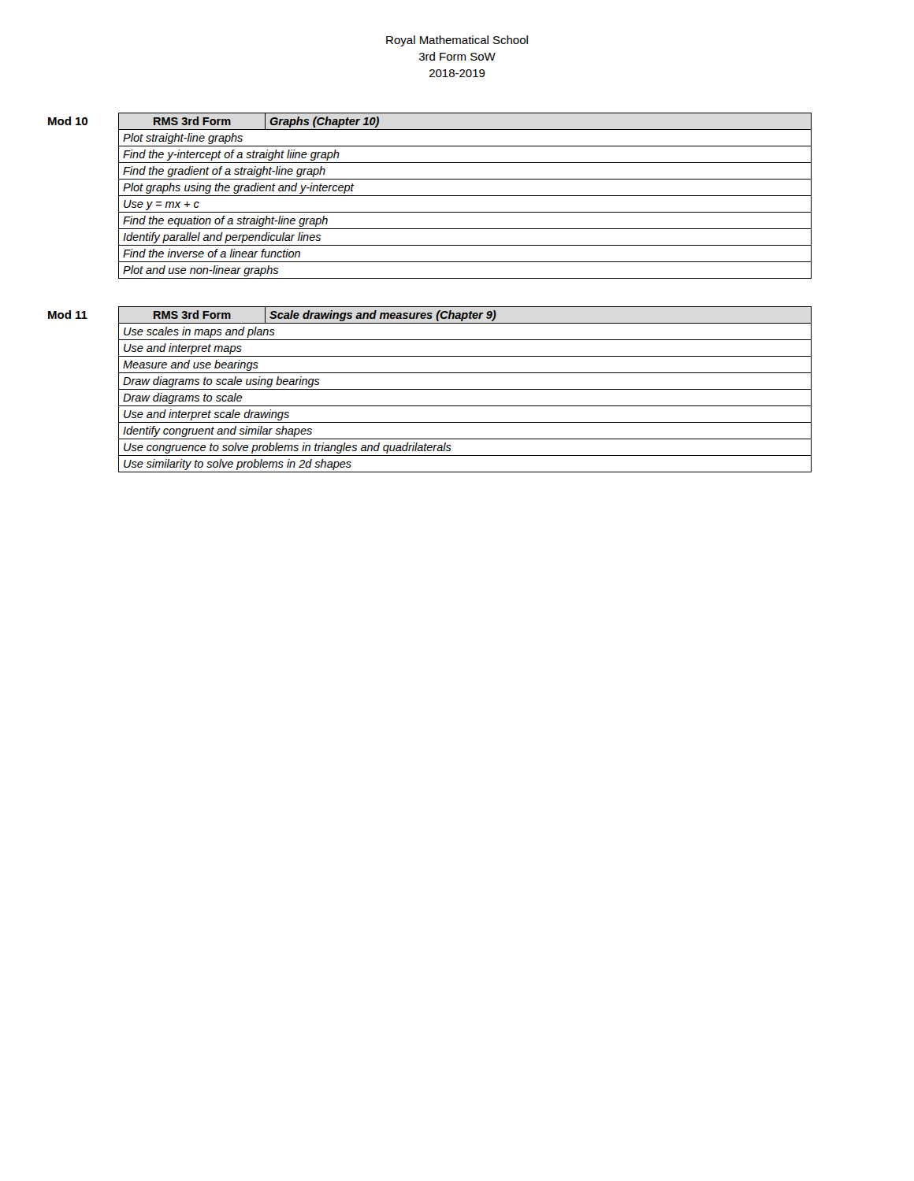Royal Mathematical School
3rd Form SoW
2018-2019
Mod 10
| RMS 3rd Form | Graphs (Chapter 10) |
| --- | --- |
| Plot straight-line graphs |
| Find the y-intercept of a straight liine graph |
| Find the gradient of a straight-line graph |
| Plot graphs using the gradient and y-intercept |
| Use y = mx + c |
| Find the equation of a straight-line graph |
| Identify parallel and perpendicular lines |
| Find the inverse of a linear function |
| Plot and use non-linear graphs |
Mod 11
| RMS 3rd Form | Scale drawings and measures (Chapter 9) |
| --- | --- |
| Use scales in maps and plans |
| Use and interpret maps |
| Measure and use bearings |
| Draw diagrams to scale using bearings |
| Draw diagrams to scale |
| Use and interpret scale drawings |
| Identify congruent and similar shapes |
| Use congruence to solve problems in triangles and quadrilaterals |
| Use similarity to solve problems in 2d shapes |